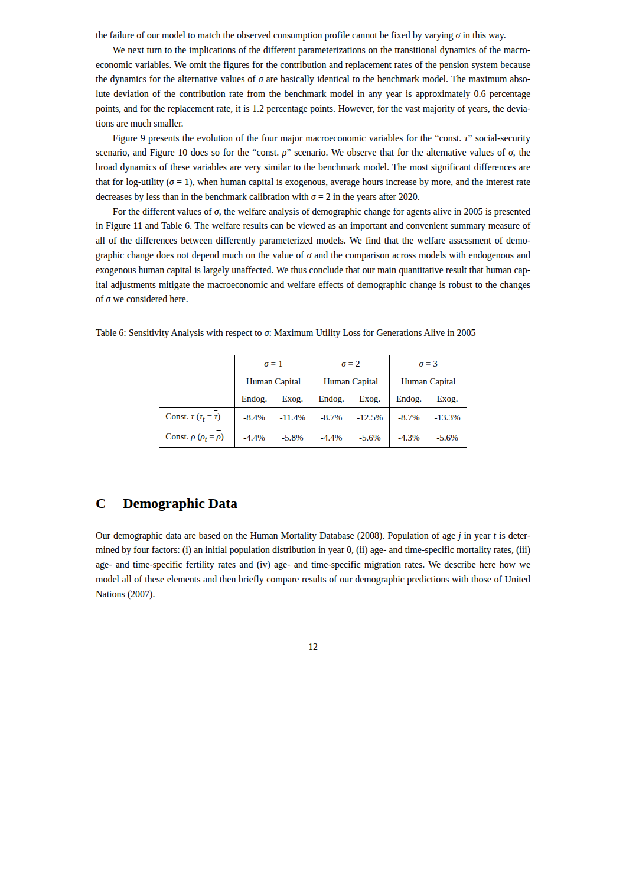the failure of our model to match the observed consumption profile cannot be fixed by varying σ in this way.
We next turn to the implications of the different parameterizations on the transitional dynamics of the macroeconomic variables. We omit the figures for the contribution and replacement rates of the pension system because the dynamics for the alternative values of σ are basically identical to the benchmark model. The maximum absolute deviation of the contribution rate from the benchmark model in any year is approximately 0.6 percentage points, and for the replacement rate, it is 1.2 percentage points. However, for the vast majority of years, the deviations are much smaller.
Figure 9 presents the evolution of the four major macroeconomic variables for the “const. τ” social-security scenario, and Figure 10 does so for the “const. ρ” scenario. We observe that for the alternative values of σ, the broad dynamics of these variables are very similar to the benchmark model. The most significant differences are that for log-utility (σ = 1), when human capital is exogenous, average hours increase by more, and the interest rate decreases by less than in the benchmark calibration with σ = 2 in the years after 2020.
For the different values of σ, the welfare analysis of demographic change for agents alive in 2005 is presented in Figure 11 and Table 6. The welfare results can be viewed as an important and convenient summary measure of all of the differences between differently parameterized models. We find that the welfare assessment of demographic change does not depend much on the value of σ and the comparison across models with endogenous and exogenous human capital is largely unaffected. We thus conclude that our main quantitative result that human capital adjustments mitigate the macroeconomic and welfare effects of demographic change is robust to the changes of σ we considered here.
Table 6: Sensitivity Analysis with respect to σ: Maximum Utility Loss for Generations Alive in 2005
| | σ = 1 | σ = 2 | σ = 3 |
| | Human Capital | Human Capital | Human Capital |
| | Endog. | Exog. | Endog. | Exog. | Endog. | Exog. |
| Const. τ ( τ t = τ ) | -8.4% | -11.4% | -8.7% | -12.5% | -8.7% | -13.3% |
| Const. ρ ( ρ t = ρ ) | -4.4% | -5.8% | -4.4% | -5.6% | -4.3% | -5.6% |
CDemographic Data
Our demographic data are based on the Human Mortality Database (2008). Population of age j in year t is determined by four factors: (i) an initial population distribution in year 0, (ii) age- and time-specific mortality rates, (iii) age- and time-specific fertility rates and (iv) age- and time-specific migration rates. We describe here how we model all of these elements and then briefly compare results of our demographic predictions with those of United Nations (2007).
12